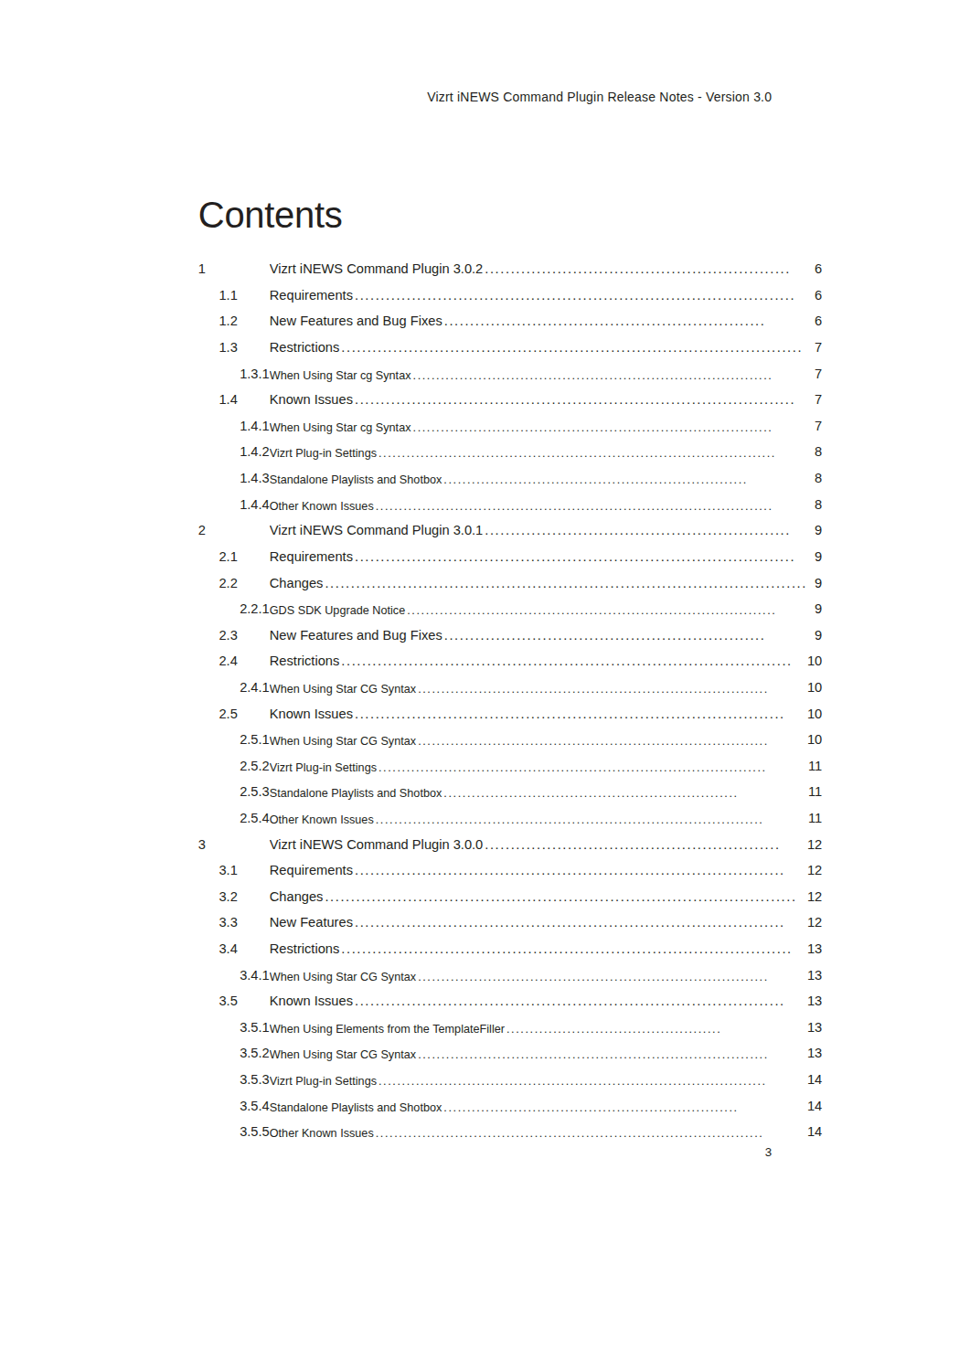Vizrt iNEWS Command Plugin Release Notes - Version 3.0
Contents
| 1 | Vizrt iNEWS Command Plugin 3.0.2 ........................................................... | 6 |
| 1.1 | Requirements ..................................................................................... | 6 |
| 1.2 | New Features and Bug Fixes .............................................................. | 6 |
| 1.3 | Restrictions ......................................................................................... | 7 |
| 1.3.1 | When Using Star cg Syntax ............................................................................. | 7 |
| 1.4 | Known Issues ..................................................................................... | 7 |
| 1.4.1 | When Using Star cg Syntax ............................................................................. | 7 |
| 1.4.2 | Vizrt Plug-in Settings ..................................................................................... | 8 |
| 1.4.3 | Standalone Playlists and Shotbox ................................................................. | 8 |
| 1.4.4 | Other Known Issues ..................................................................................... | 8 |
| 2 | Vizrt iNEWS Command Plugin 3.0.1 ........................................................... | 9 |
| 2.1 | Requirements ..................................................................................... | 9 |
| 2.2 | Changes ............................................................................................. | 9 |
| 2.2.1 | GDS SDK Upgrade Notice ............................................................................... | 9 |
| 2.3 | New Features and Bug Fixes .............................................................. | 9 |
| 2.4 | Restrictions ....................................................................................... | 10 |
| 2.4.1 | When Using Star CG Syntax ........................................................................... | 10 |
| 2.5 | Known Issues ................................................................................... | 10 |
| 2.5.1 | When Using Star CG Syntax ........................................................................... | 10 |
| 2.5.2 | Vizrt Plug-in Settings ................................................................................... | 11 |
| 2.5.3 | Standalone Playlists and Shotbox ............................................................... | 11 |
| 2.5.4 | Other Known Issues ................................................................................... | 11 |
| 3 | Vizrt iNEWS Command Plugin 3.0.0 ......................................................... | 12 |
| 3.1 | Requirements ................................................................................... | 12 |
| 3.2 | Changes ........................................................................................... | 12 |
| 3.3 | New Features ................................................................................... | 12 |
| 3.4 | Restrictions ....................................................................................... | 13 |
| 3.4.1 | When Using Star CG Syntax ........................................................................... | 13 |
| 3.5 | Known Issues ................................................................................... | 13 |
| 3.5.1 | When Using Elements from the TemplateFiller .............................................. | 13 |
| 3.5.2 | When Using Star CG Syntax ........................................................................... | 13 |
| 3.5.3 | Vizrt Plug-in Settings ................................................................................... | 14 |
| 3.5.4 | Standalone Playlists and Shotbox ............................................................... | 14 |
| 3.5.5 | Other Known Issues ................................................................................... | 14 |
3